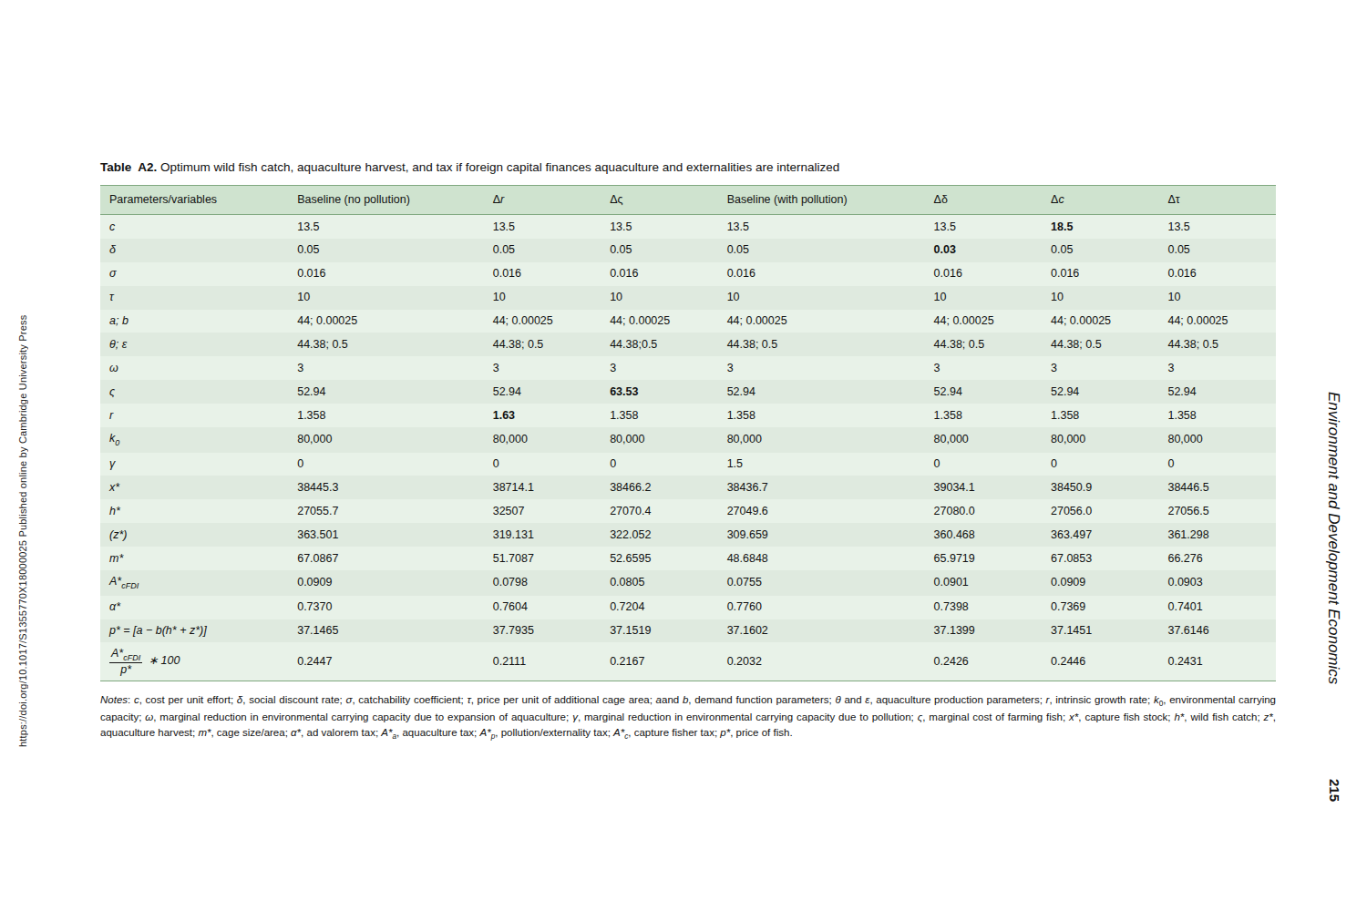https://doi.org/10.1017/S1355770X18000025 Published online by Cambridge University Press
Environment and Development Economics
215
Table A2. Optimum wild fish catch, aquaculture harvest, and tax if foreign capital finances aquaculture and externalities are internalized
| Parameters/variables | Baseline (no pollution) | Δ r | Δς | Baseline (with pollution) | Δδ | Δ c | Δτ |
| --- | --- | --- | --- | --- | --- | --- | --- |
| c | 13.5 | 13.5 | 13.5 | 13.5 | 13.5 | 18.5 | 13.5 |
| δ | 0.05 | 0.05 | 0.05 | 0.05 | 0.03 | 0.05 | 0.05 |
| σ | 0.016 | 0.016 | 0.016 | 0.016 | 0.016 | 0.016 | 0.016 |
| τ | 10 | 10 | 10 | 10 | 10 | 10 | 10 |
| a; b | 44; 0.00025 | 44; 0.00025 | 44; 0.00025 | 44; 0.00025 | 44; 0.00025 | 44; 0.00025 | 44; 0.00025 |
| θ; ε | 44.38; 0.5 | 44.38; 0.5 | 44.38;0.5 | 44.38; 0.5 | 44.38; 0.5 | 44.38; 0.5 | 44.38; 0.5 |
| ω | 3 | 3 | 3 | 3 | 3 | 3 | 3 |
| ς | 52.94 | 52.94 | 63.53 | 52.94 | 52.94 | 52.94 | 52.94 |
| r | 1.358 | 1.63 | 1.358 | 1.358 | 1.358 | 1.358 | 1.358 |
| k 0 | 80,000 | 80,000 | 80,000 | 80,000 | 80,000 | 80,000 | 80,000 |
| γ | 0 | 0 | 0 | 1.5 | 0 | 0 | 0 |
| x* | 38445.3 | 38714.1 | 38466.2 | 38436.7 | 39034.1 | 38450.9 | 38446.5 |
| h* | 27055.7 | 32507 | 27070.4 | 27049.6 | 27080.0 | 27056.0 | 27056.5 |
| (z*) | 363.501 | 319.131 | 322.052 | 309.659 | 360.468 | 363.497 | 361.298 |
| m* | 67.0867 | 51.7087 | 52.6595 | 48.6848 | 65.9719 | 67.0853 | 66.276 |
| A* cFDI | 0.0909 | 0.0798 | 0.0805 | 0.0755 | 0.0901 | 0.0909 | 0.0903 |
| α* | 0.7370 | 0.7604 | 0.7204 | 0.7760 | 0.7398 | 0.7369 | 0.7401 |
| p* = [a − b(h* + z*)] | 37.1465 | 37.7935 | 37.1519 | 37.1602 | 37.1399 | 37.1451 | 37.6146 |
| A* cFDI p* ∗ 100 | 0.2447 | 0.2111 | 0.2167 | 0.2032 | 0.2426 | 0.2446 | 0.2431 |
Notes: c, cost per unit effort; δ, social discount rate; σ, catchability coefficient; τ, price per unit of additional cage area; aand b, demand function parameters; θ and ε, aquaculture production parameters; r, intrinsic growth rate; k0, environmental carrying capacity; ω, marginal reduction in environmental carrying capacity due to expansion of aquaculture; γ, marginal reduction in environmental carrying capacity due to pollution; ς, marginal cost of farming fish; x*, capture fish stock; h*, wild fish catch; z*, aquaculture harvest; m*, cage size/area; α*, ad valorem tax; A*a, aquaculture tax; A*p, pollution/externality tax; A*c, capture fisher tax; p*, price of fish.